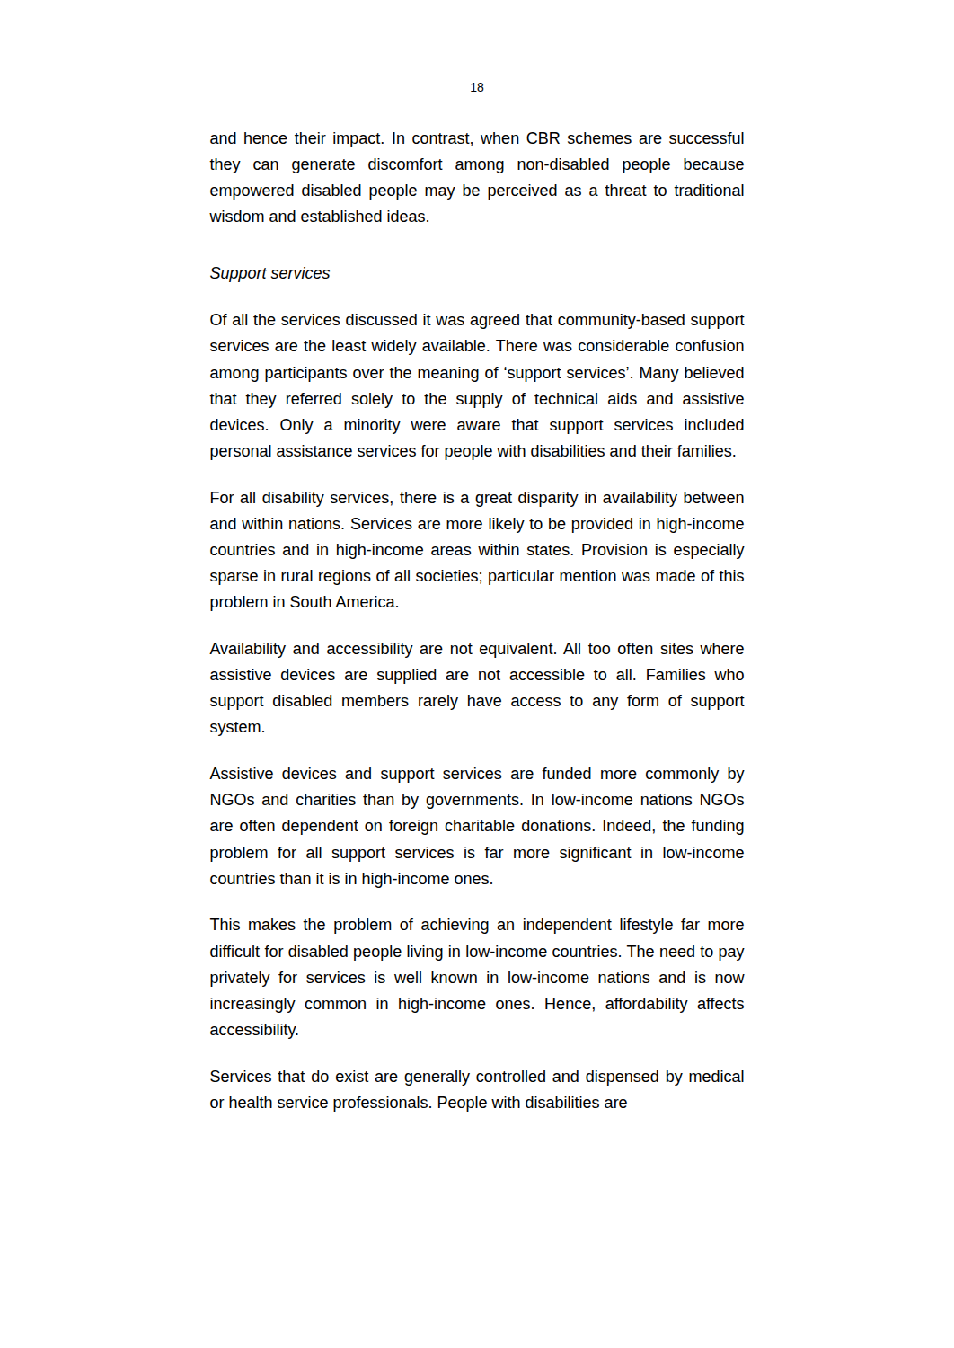18
and hence their impact. In contrast, when CBR schemes are successful they can generate discomfort among non-disabled people because empowered disabled people may be perceived as a threat to traditional wisdom and established ideas.
Support services
Of all the services discussed it was agreed that community-based support services are the least widely available. There was considerable confusion among participants over the meaning of ‘support services’. Many believed that they referred solely to the supply of technical aids and assistive devices. Only a minority were aware that support services included personal assistance services for people with disabilities and their families.
For all disability services, there is a great disparity in availability between and within nations. Services are more likely to be provided in high-income countries and in high-income areas within states. Provision is especially sparse in rural regions of all societies; particular mention was made of this problem in South America.
Availability and accessibility are not equivalent. All too often sites where assistive devices are supplied are not accessible to all. Families who support disabled members rarely have access to any form of support system.
Assistive devices and support services are funded more commonly by NGOs and charities than by governments. In low-income nations NGOs are often dependent on foreign charitable donations. Indeed, the funding problem for all support services is far more significant in low-income countries than it is in high-income ones.
This makes the problem of achieving an independent lifestyle far more difficult for disabled people living in low-income countries. The need to pay privately for services is well known in low-income nations and is now increasingly common in high-income ones. Hence, affordability affects accessibility.
Services that do exist are generally controlled and dispensed by medical or health service professionals. People with disabilities are